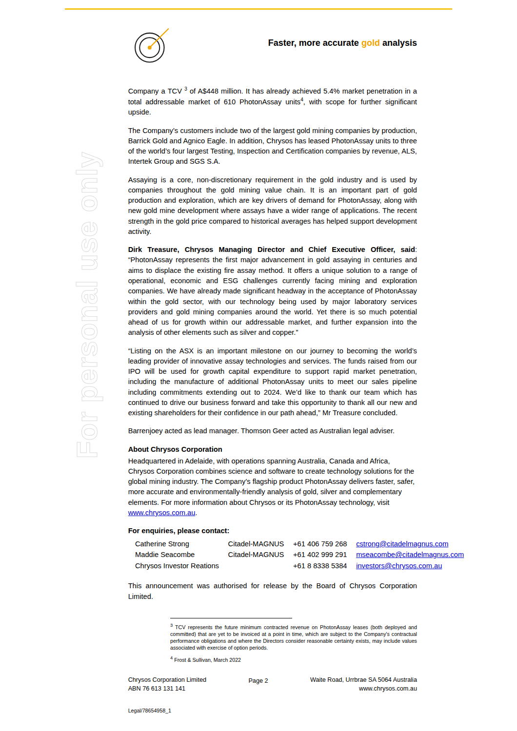For personal use only
Faster, more accurate gold analysis
Company a TCV 3 of A$448 million. It has already achieved 5.4% market penetration in a total addressable market of 610 PhotonAssay units4, with scope for further significant upside.
The Company’s customers include two of the largest gold mining companies by production, Barrick Gold and Agnico Eagle. In addition, Chrysos has leased PhotonAssay units to three of the world’s four largest Testing, Inspection and Certification companies by revenue, ALS, Intertek Group and SGS S.A.
Assaying is a core, non-discretionary requirement in the gold industry and is used by companies throughout the gold mining value chain. It is an important part of gold production and exploration, which are key drivers of demand for PhotonAssay, along with new gold mine development where assays have a wider range of applications. The recent strength in the gold price compared to historical averages has helped support development activity.
Dirk Treasure, Chrysos Managing Director and Chief Executive Officer, said: “PhotonAssay represents the first major advancement in gold assaying in centuries and aims to displace the existing fire assay method. It offers a unique solution to a range of operational, economic and ESG challenges currently facing mining and exploration companies. We have already made significant headway in the acceptance of PhotonAssay within the gold sector, with our technology being used by major laboratory services providers and gold mining companies around the world. Yet there is so much potential ahead of us for growth within our addressable market, and further expansion into the analysis of other elements such as silver and copper.”
“Listing on the ASX is an important milestone on our journey to becoming the world’s leading provider of innovative assay technologies and services. The funds raised from our IPO will be used for growth capital expenditure to support rapid market penetration, including the manufacture of additional PhotonAssay units to meet our sales pipeline including commitments extending out to 2024. We’d like to thank our team which has continued to drive our business forward and take this opportunity to thank all our new and existing shareholders for their confidence in our path ahead,” Mr Treasure concluded.
Barrenjoey acted as lead manager. Thomson Geer acted as Australian legal adviser.
About Chrysos Corporation
Headquartered in Adelaide, with operations spanning Australia, Canada and Africa, Chrysos Corporation combines science and software to create technology solutions for the global mining industry. The Company’s flagship product PhotonAssay delivers faster, safer, more accurate and environmentally-friendly analysis of gold, silver and complementary elements. For more information about Chrysos or its PhotonAssay technology, visit www.chrysos.com.au.
For enquiries, please contact:
| Catherine Strong | Citadel-MAGNUS | +61 406 759 268 | cstrong@citadelmagnus.com |
| Maddie Seacombe | Citadel-MAGNUS | +61 402 999 291 | mseacombe@citadelmagnus.com |
| Chrysos Investor Reations | | +61 8 8338 5384 | investors@chrysos.com.au |
This announcement was authorised for release by the Board of Chrysos Corporation Limited.
3 TCV represents the future minimum contracted revenue on PhotonAssay leases (both deployed and committed) that are yet to be invoiced at a point in time, which are subject to the Company's contractual performance obligations and where the Directors consider reasonable certainty exists, may include values associated with exercise of option periods.
4 Frost & Sullivan, March 2022
Chrysos Corporation Limited
ABN 76 613 131 141
Page 2
Waite Road, Urrbrae SA 5064 Australia
www.chrysos.com.au
Legal/78654958_1